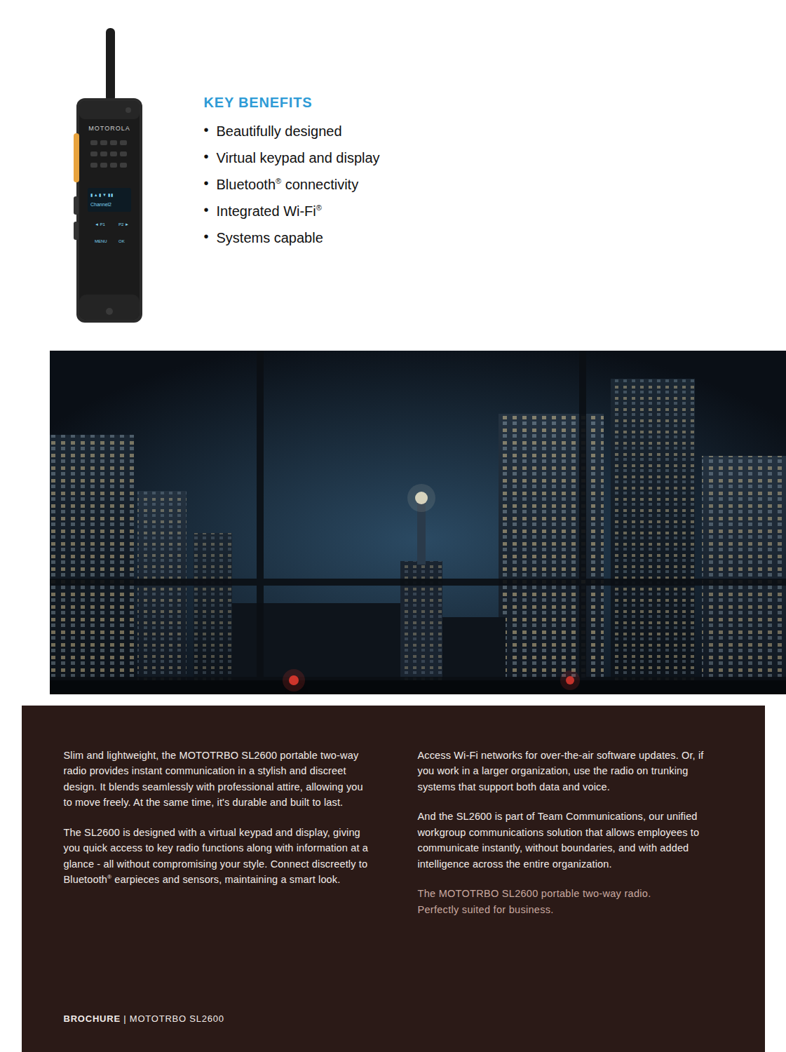MOTOROLA ▮ ▲ ▮ ▼ ▮ ▮ Channel2 ◄ P1 P2 ► MENU OK
KEY BENEFITS
Beautifully designed
Virtual keypad and display
Bluetooth® connectivity
Integrated Wi-Fi®
Systems capable
Slim and lightweight, the MOTOTRBO SL2600 portable two-way radio provides instant communication in a stylish and discreet design. It blends seamlessly with professional attire, allowing you to move freely. At the same time, it's durable and built to last.
The SL2600 is designed with a virtual keypad and display, giving you quick access to key radio functions along with information at a glance - all without compromising your style. Connect discreetly to Bluetooth® earpieces and sensors, maintaining a smart look.
Access Wi-Fi networks for over-the-air software updates. Or, if you work in a larger organization, use the radio on trunking systems that support both data and voice.
And the SL2600 is part of Team Communications, our unified workgroup communications solution that allows employees to communicate instantly, without boundaries, and with added intelligence across the entire organization.
The MOTOTRBO SL2600 portable two-way radio.
Perfectly suited for business.
BROCHURE | MOTOTRBO SL2600